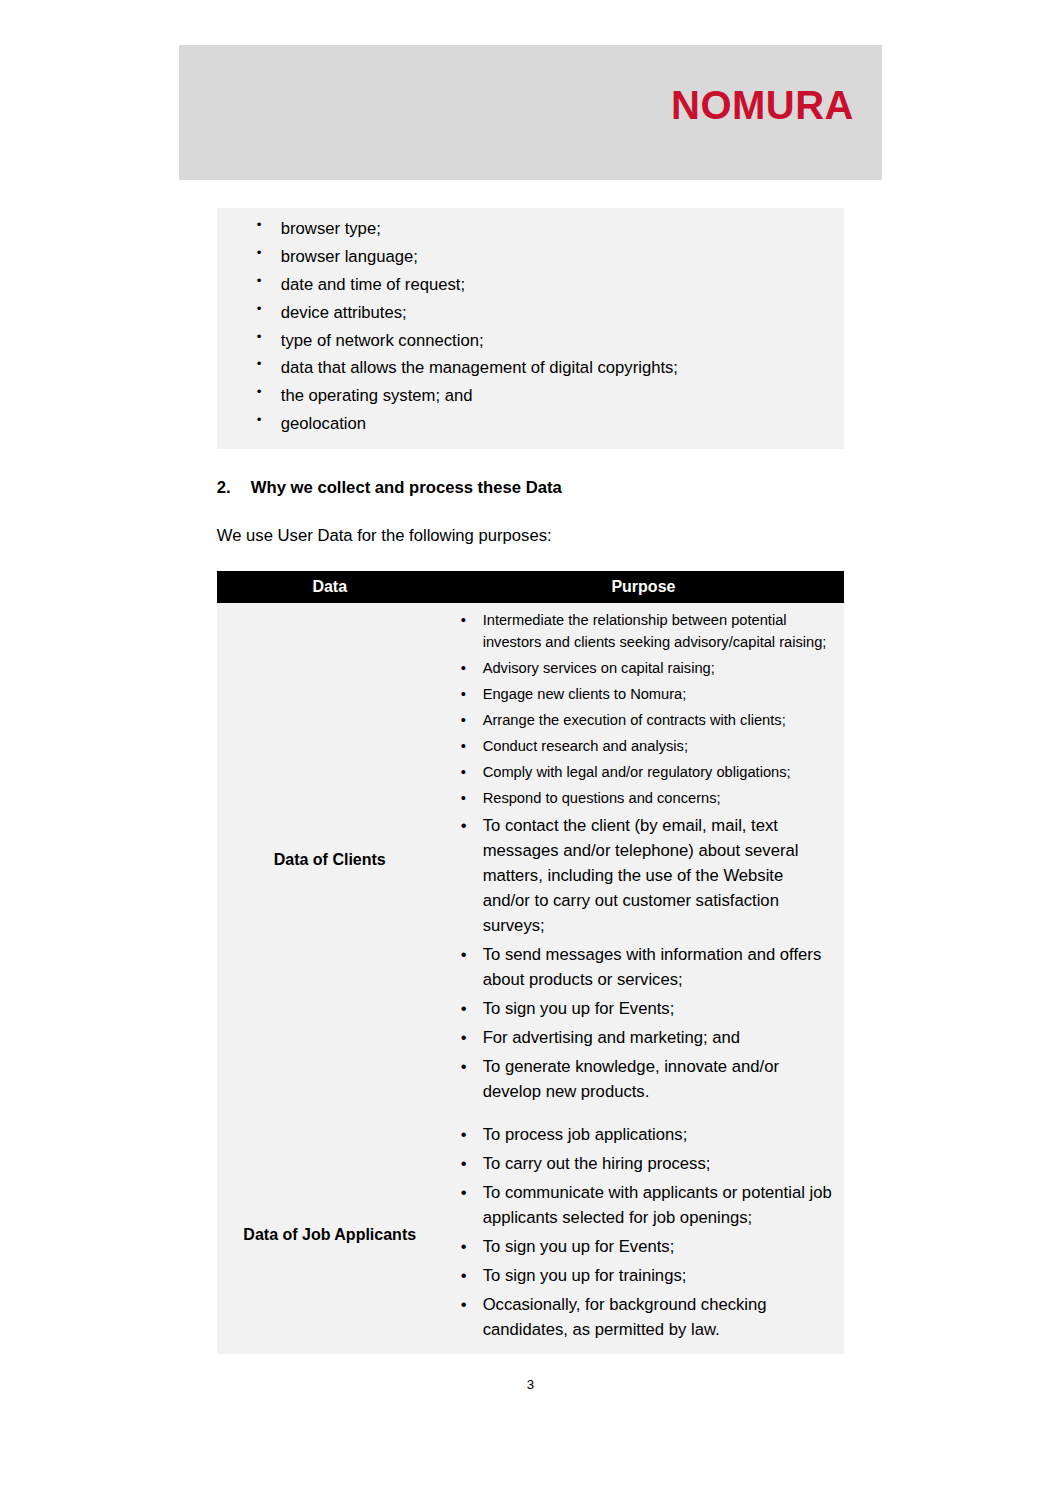NOMURA
browser type;
browser language;
date and time of request;
device attributes;
type of network connection;
data that allows the management of digital copyrights;
the operating system; and
geolocation
2. Why we collect and process these Data
We use User Data for the following purposes:
| Data | Purpose |
| --- | --- |
| Data of Clients | Intermediate the relationship between potential investors and clients seeking advisory/capital raising; Advisory services on capital raising; Engage new clients to Nomura; Arrange the execution of contracts with clients; Conduct research and analysis; Comply with legal and/or regulatory obligations; Respond to questions and concerns; To contact the client (by email, mail, text messages and/or telephone) about several matters, including the use of the Website and/or to carry out customer satisfaction surveys; To send messages with information and offers about products or services; To sign you up for Events; For advertising and marketing; and To generate knowledge, innovate and/or develop new products. |
| Data of Job Applicants | To process job applications; To carry out the hiring process; To communicate with applicants or potential job applicants selected for job openings; To sign you up for Events; To sign you up for trainings; Occasionally, for background checking candidates, as permitted by law. |
3